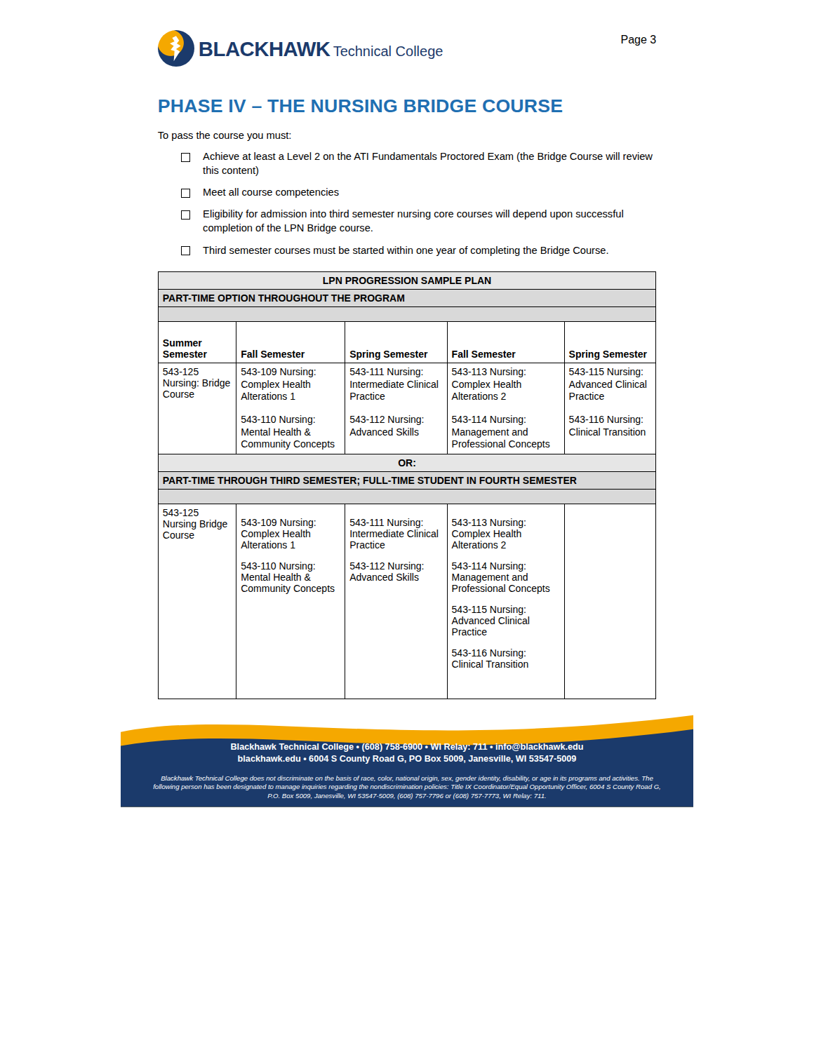Page 3
BLACKHAWK Technical College
PHASE IV – THE NURSING BRIDGE COURSE
To pass the course you must:
Achieve at least a Level 2 on the ATI Fundamentals Proctored Exam (the Bridge Course will review this content)
Meet all course competencies
Eligibility for admission into third semester nursing core courses will depend upon successful completion of the LPN Bridge course.
Third semester courses must be started within one year of completing the Bridge Course.
| LPN PROGRESSION SAMPLE PLAN |
| PART-TIME OPTION THROUGHOUT THE PROGRAM |
| Summer Semester | Fall Semester | Spring Semester | Fall Semester | Spring Semester |
| 543-125 Nursing: Bridge Course | 543-109 Nursing: Complex Health Alterations 1 543-110 Nursing: Mental Health & Community Concepts | 543-111 Nursing: Intermediate Clinical Practice 543-112 Nursing: Advanced Skills | 543-113 Nursing: Complex Health Alterations 2 543-114 Nursing: Management and Professional Concepts | 543-115 Nursing: Advanced Clinical Practice 543-116 Nursing: Clinical Transition |
| OR: |
| PART-TIME THROUGH THIRD SEMESTER; FULL-TIME STUDENT IN FOURTH SEMESTER |
| 543-125 Nursing Bridge Course | 543-109 Nursing: Complex Health Alterations 1 543-110 Nursing: Mental Health & Community Concepts | 543-111 Nursing: Intermediate Clinical Practice 543-112 Nursing: Advanced Skills | 543-113 Nursing: Complex Health Alterations 2 543-114 Nursing: Management and Professional Concepts 543-115 Nursing: Advanced Clinical Practice 543-116 Nursing: Clinical Transition | |
Blackhawk Technical College • (608) 758-6900 • WI Relay: 711 • info@blackhawk.edu
blackhawk.edu • 6004 S County Road G, PO Box 5009, Janesville, WI 53547-5009
Blackhawk Technical College does not discriminate on the basis of race, color, national origin, sex, gender identity, disability, or age in its programs and activities. The following person has been designated to manage inquiries regarding the nondiscrimination policies: Title IX Coordinator/Equal Opportunity Officer, 6004 S County Road G, P.O. Box 5009, Janesville, WI 53547-5009, (608) 757-7796 or (608) 757-7773, WI Relay: 711.